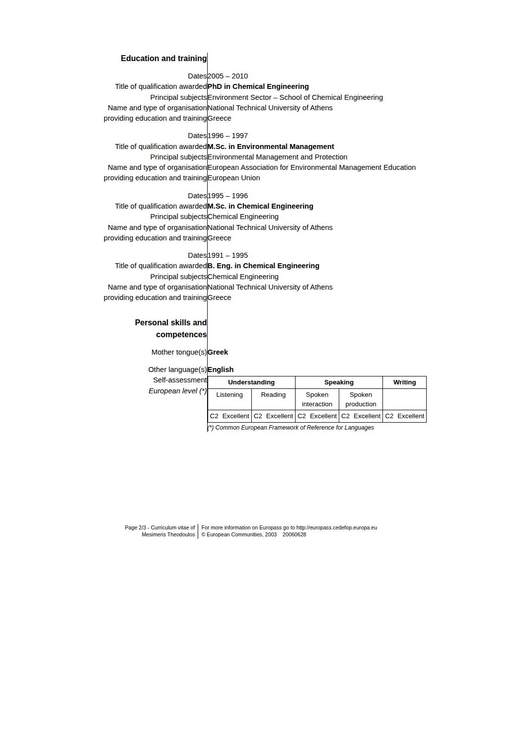| Education and training | |
| Dates | 2005 – 2010 |
| Title of qualification awarded | PhD in Chemical Engineering |
| Principal subjects | Environment Sector – School of Chemical Engineering |
| Name and type of organisation providing education and training | National Technical University of Athens Greece |
| Dates | 1996 – 1997 |
| Title of qualification awarded | M.Sc. in Environmental Management |
| Principal subjects | Environmental Management and Protection |
| Name and type of organisation providing education and training | European Association for Environmental Management Education European Union |
| Dates | 1995 – 1996 |
| Title of qualification awarded | M.Sc. in Chemical Engineering |
| Principal subjects | Chemical Engineering |
| Name and type of organisation providing education and training | National Technical University of Athens Greece |
| Dates | 1991 – 1995 |
| Title of qualification awarded | B. Eng. in Chemical Engineering |
| Principal subjects | Chemical Engineering |
| Name and type of organisation providing education and training | National Technical University of Athens Greece |
| Personal skills and competences | |
| Mother tongue(s) | Greek |
| Other language(s) | English |
| Self-assessment European level (*) | / Understanding / Speaking / Writing / / --- / --- / --- / / Listening / Reading / Spoken interaction / Spoken production / / / C2 / Excellent / C2 / Excellent / C2 / Excellent / C2 / Excellent / C2 / Excellent / (*) Common European Framework of Reference for Languages |
| Page 2/3 - Curriculum vitae of Mesimeris Theodoulos | For more information on Europass go to http://europass.cedefop.europa.eu © European Communities, 2003 20060628 |